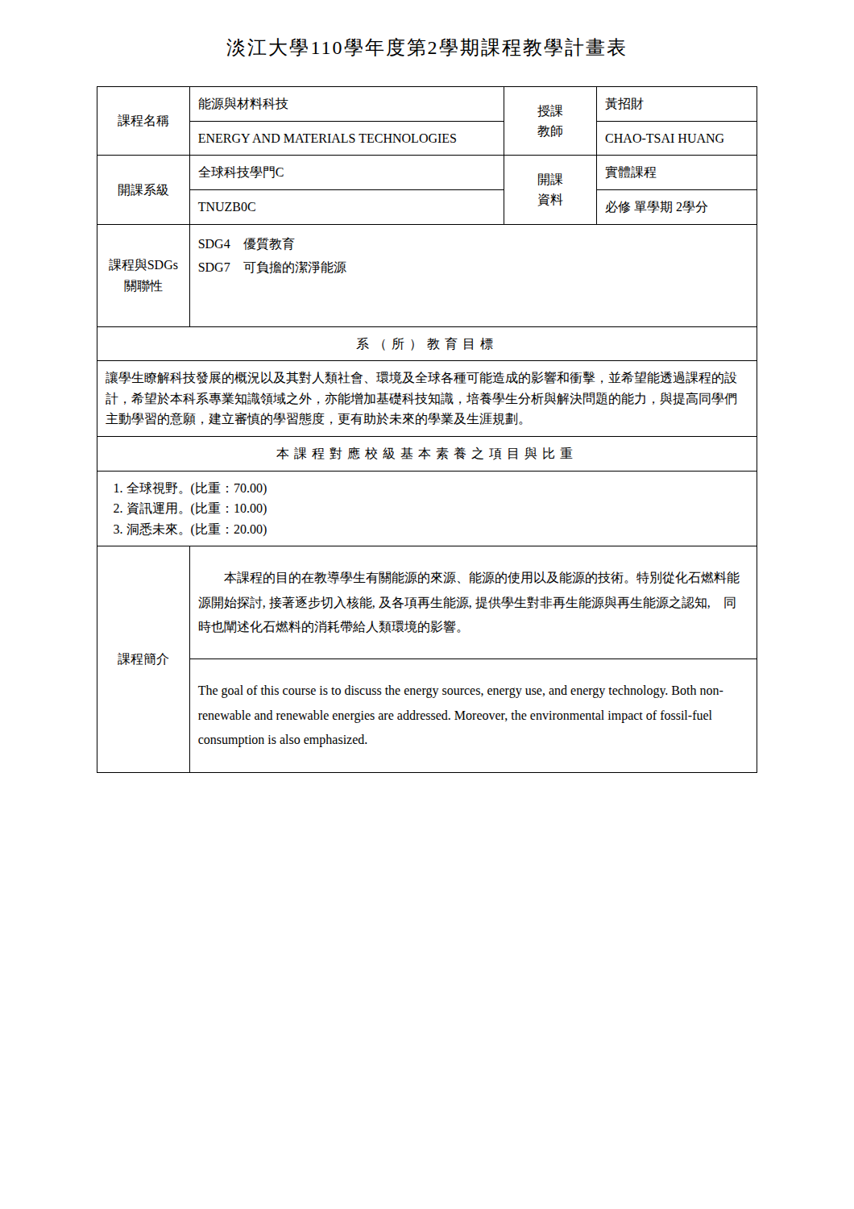淡江大學110學年度第2學期課程教學計畫表
| 課程名稱 | 能源與材料科技 | 授課 教師 | 黃招財 |
| ENERGY AND MATERIALS TECHNOLOGIES | CHAO-TSAI HUANG |
| 開課系級 | 全球科技學門C | 開課 資料 | 實體課程 |
| TNUZB0C | 必修 單學期 2學分 |
| 課程與SDGs 關聯性 | SDG4 優質教育 SDG7 可負擔的潔淨能源 |
| 系（所）教育目標 |
| 讓學生瞭解科技發展的概況以及其對人類社會、環境及全球各種可能造成的影響和衝擊，並希望能透過課程的設計，希望於本科系專業知識領域之外，亦能增加基礎科技知識，培養學生分析與解決問題的能力，與提高同學們主動學習的意願，建立審慎的學習態度，更有助於未來的學業及生涯規劃。 |
| 本課程對應校級基本素養之項目與比重 |
| 全球視野。(比重：70.00) 資訊運用。(比重：10.00) 洞悉未來。(比重：20.00) |
| 課程簡介 | 本課程的目的在教導學生有關能源的來源、能源的使用以及能源的技術。特別從化石燃料能源開始探討, 接著逐步切入核能, 及各項再生能源, 提供學生對非再生能源與再生能源之認知, 同時也闡述化石燃料的消耗帶給人類環境的影響。 |
| The goal of this course is to discuss the energy sources, energy use, and energy technology. Both non-renewable and renewable energies are addressed. Moreover, the environmental impact of fossil-fuel consumption is also emphasized. |